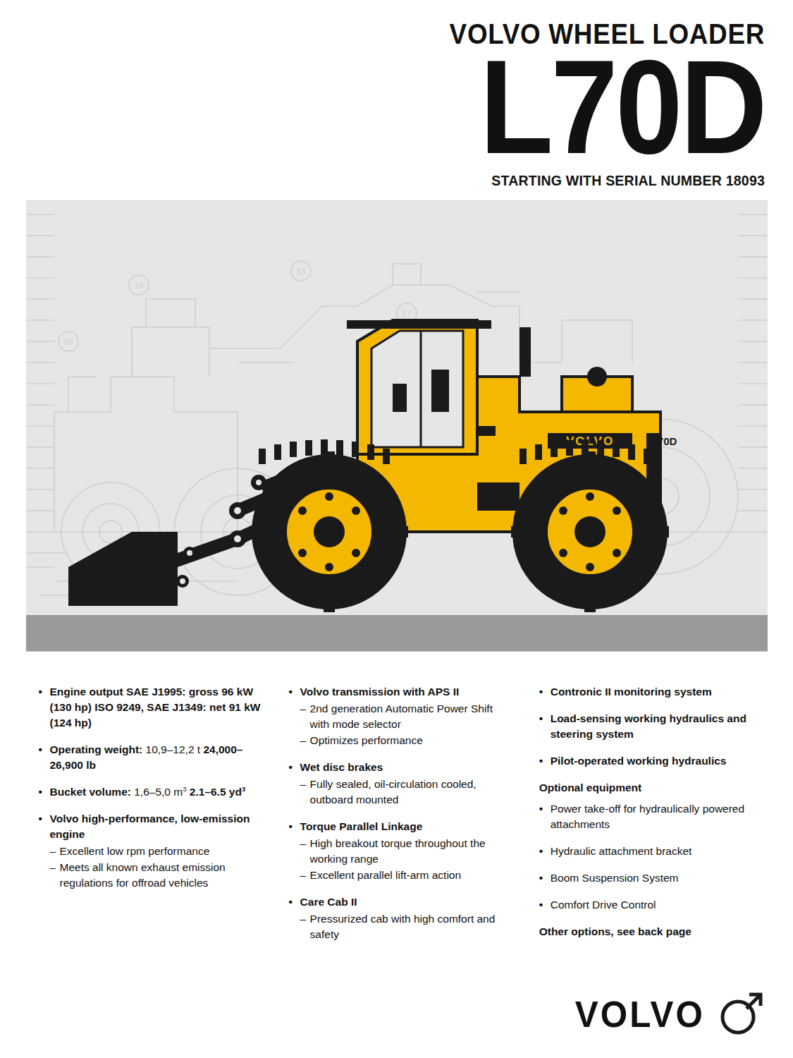VOLVO WHEEL LOADER
L70D
STARTING WITH SERIAL NUMBER 18093
19 50 13 17 VOLVO L70D
Engine output SAE J1995: gross 96 kW (130 hp) ISO 9249, SAE J1349: net 91 kW (124 hp)
Operating weight: 10,9–12,2 t 24,000–26,900 lb
Bucket volume: 1,6–5,0 m3 2.1–6.5 yd3
Volvo high-performance, low-emission engine
Excellent low rpm performance
Meets all known exhaust emission regulations for offroad vehicles
Volvo transmission with APS II
2nd generation Automatic Power Shift with mode selector
Optimizes performance
Wet disc brakes
Fully sealed, oil-circulation cooled, outboard mounted
Torque Parallel Linkage
High breakout torque throughout the working range
Excellent parallel lift-arm action
Care Cab II
Pressurized cab with high comfort and safety
Contronic II monitoring system
Load-sensing working hydraulics and steering system
Pilot-operated working hydraulics
Optional equipment
Power take-off for hydraulically powered attachments
Hydraulic attachment bracket
Boom Suspension System
Comfort Drive Control
Other options, see back page
VOLVO